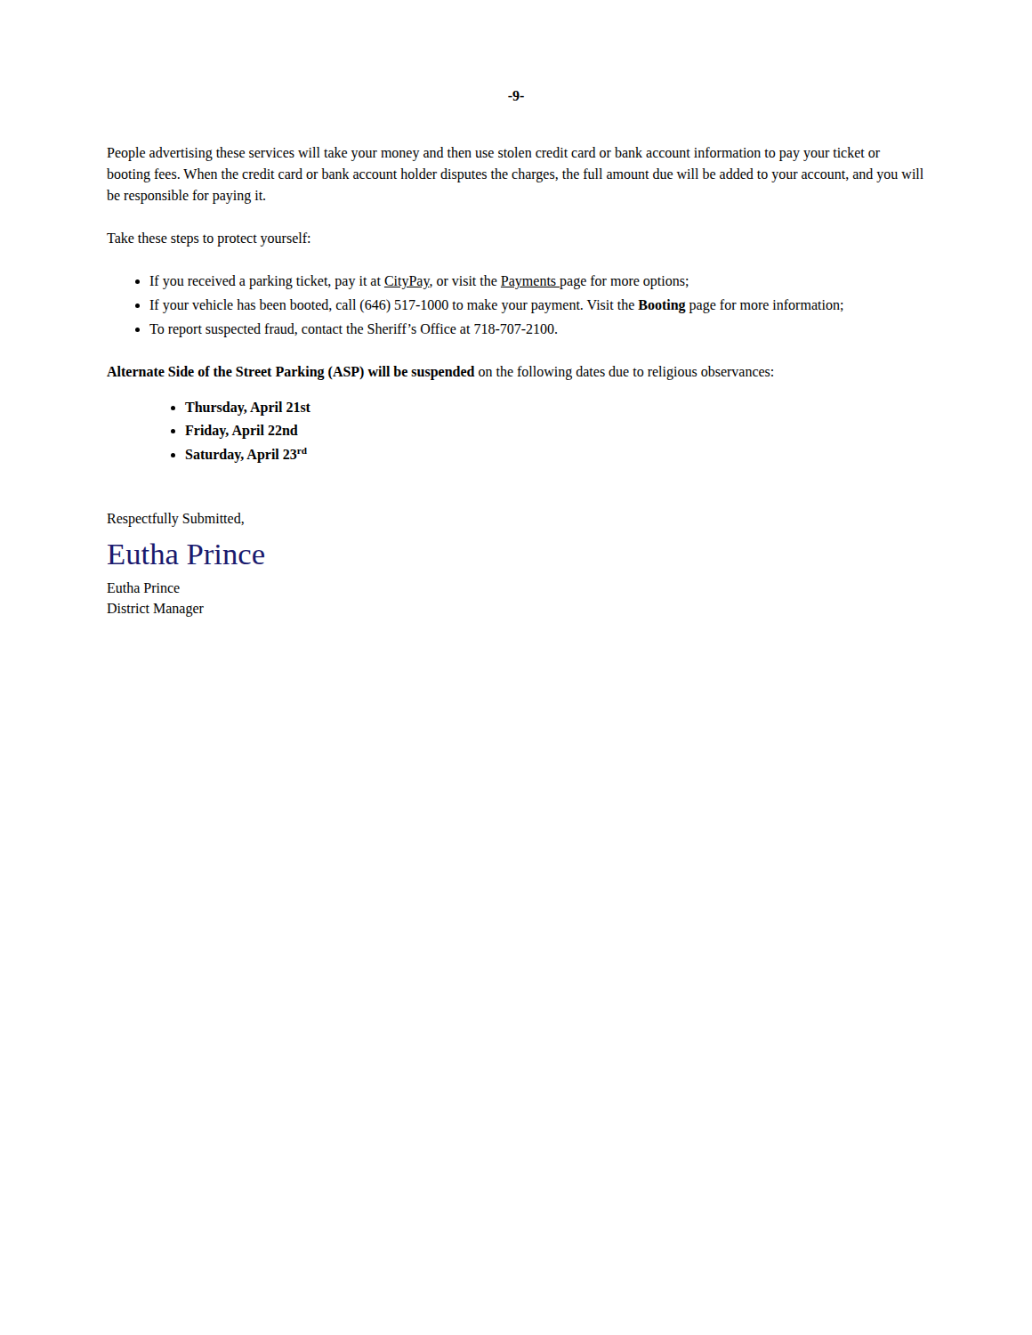-9-
People advertising these services will take your money and then use stolen credit card or bank account information to pay your ticket or booting fees. When the credit card or bank account holder disputes the charges, the full amount due will be added to your account, and you will be responsible for paying it.
Take these steps to protect yourself:
If you received a parking ticket, pay it at CityPay, or visit the Payments page for more options;
If your vehicle has been booted, call (646) 517-1000 to make your payment. Visit the Booting page for more information;
To report suspected fraud, contact the Sheriff’s Office at 718-707-2100.
Alternate Side of the Street Parking (ASP) will be suspended on the following dates due to religious observances:
Thursday, April 21st
Friday, April 22nd
Saturday, April 23rd
Respectfully Submitted,
Eutha Prince
Eutha Prince
District Manager